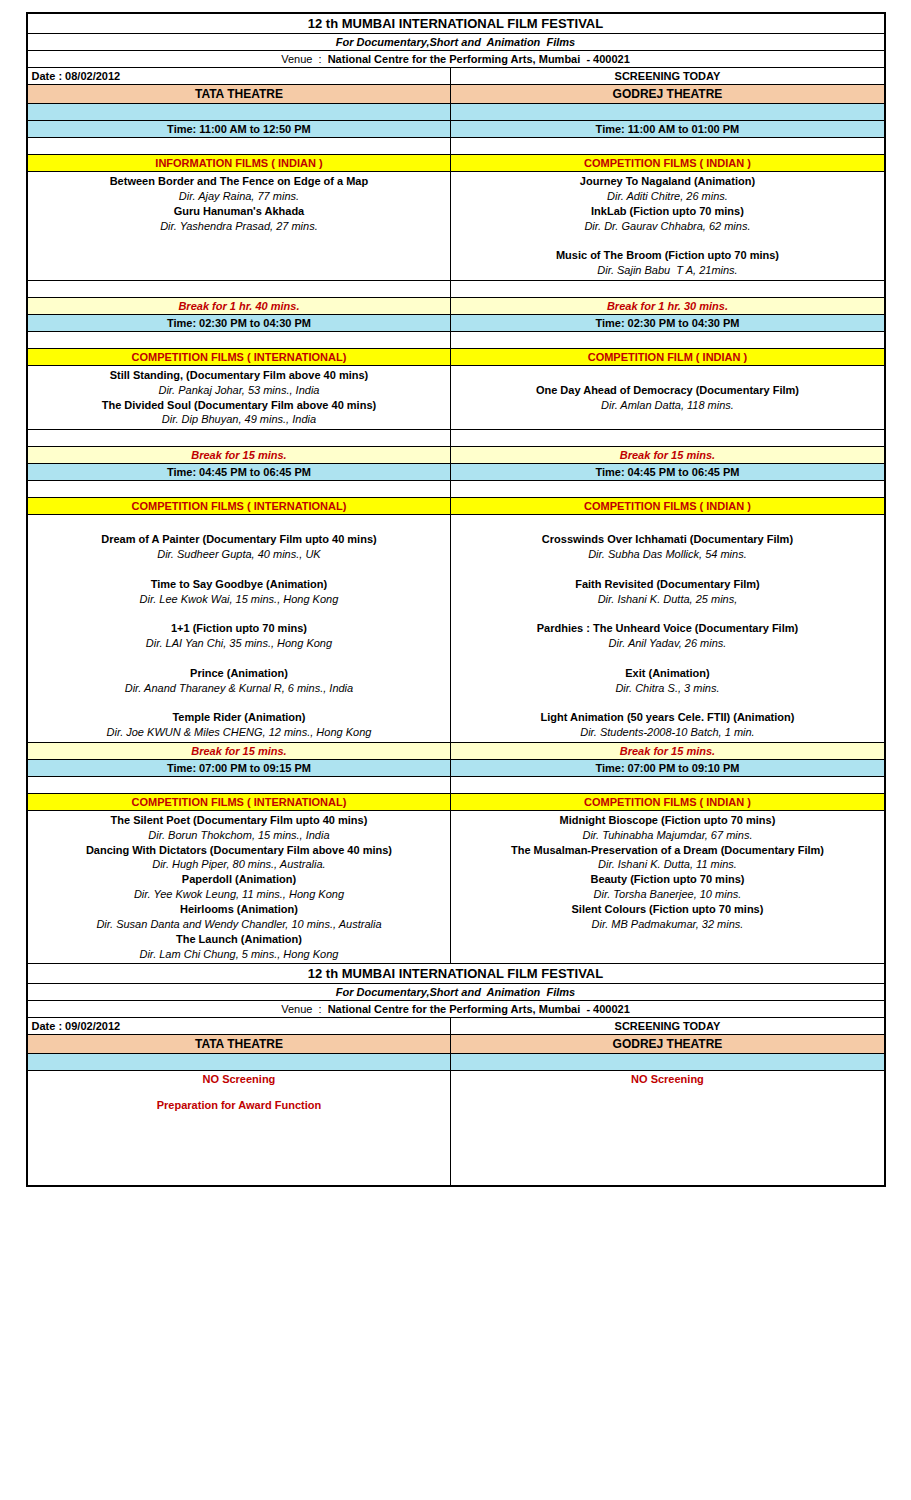| 12 th MUMBAI INTERNATIONAL FILM FESTIVAL |
| For Documentary,Short and Animation Films |
| Venue : National Centre for the Performing Arts, Mumbai - 400021 |
| Date : 08/02/2012 | SCREENING TODAY |
| TATA THEATRE | GODREJ THEATRE |
| Time: 11:00 AM to 12:50 PM | Time: 11:00 AM to 01:00 PM |
| INFORMATION FILMS ( INDIAN ) | COMPETITION FILMS ( INDIAN ) |
| Between Border and The Fence on Edge of a Map Dir. Ajay Raina, 77 mins. Guru Hanuman's Akhada Dir. Yashendra Prasad, 27 mins. | Journey To Nagaland (Animation) Dir. Aditi Chitre, 26 mins. InkLab (Fiction upto 70 mins) Dir. Dr. Gaurav Chhabra, 62 mins. Music of The Broom (Fiction upto 70 mins) Dir. Sajin Babu T A, 21mins. |
| Break for 1 hr. 40 mins. | Break for 1 hr. 30 mins. |
| Time: 02:30 PM to 04:30 PM | Time: 02:30 PM to 04:30 PM |
| COMPETITION FILMS ( INTERNATIONAL) | COMPETITION FILM ( INDIAN ) |
| Still Standing, (Documentary Film above 40 mins) Dir. Pankaj Johar, 53 mins., India The Divided Soul (Documentary Film above 40 mins) Dir. Dip Bhuyan, 49 mins., India | One Day Ahead of Democracy (Documentary Film) Dir. Amlan Datta, 118 mins. |
| Break for 15 mins. | Break for 15 mins. |
| Time: 04:45 PM to 06:45 PM | Time: 04:45 PM to 06:45 PM |
| COMPETITION FILMS ( INTERNATIONAL) | COMPETITION FILMS ( INDIAN ) |
| Dream of A Painter (Documentary Film upto 40 mins) Dir. Sudheer Gupta, 40 mins., UK Time to Say Goodbye (Animation) Dir. Lee Kwok Wai, 15 mins., Hong Kong 1+1 (Fiction upto 70 mins) Dir. LAI Yan Chi, 35 mins., Hong Kong Prince (Animation) Dir. Anand Tharaney & Kurnal R, 6 mins., India Temple Rider (Animation) Dir. Joe KWUN & Miles CHENG, 12 mins., Hong Kong | Crosswinds Over Ichhamati (Documentary Film) Dir. Subha Das Mollick, 54 mins. Faith Revisited (Documentary Film) Dir. Ishani K. Dutta, 25 mins, Pardhies : The Unheard Voice (Documentary Film) Dir. Anil Yadav, 26 mins. Exit (Animation) Dir. Chitra S., 3 mins. Light Animation (50 years Cele. FTII) (Animation) Dir. Students-2008-10 Batch, 1 min. |
| Break for 15 mins. | Break for 15 mins. |
| Time: 07:00 PM to 09:15 PM | Time: 07:00 PM to 09:10 PM |
| COMPETITION FILMS ( INTERNATIONAL) | COMPETITION FILMS ( INDIAN ) |
| The Silent Poet (Documentary Film upto 40 mins) Dir. Borun Thokchom, 15 mins., India Dancing With Dictators (Documentary Film above 40 mins) Dir. Hugh Piper, 80 mins., Australia. Paperdoll (Animation) Dir. Yee Kwok Leung, 11 mins., Hong Kong Heirlooms (Animation) Dir. Susan Danta and Wendy Chandler, 10 mins., Australia The Launch (Animation) Dir. Lam Chi Chung, 5 mins., Hong Kong | Midnight Bioscope (Fiction upto 70 mins) Dir. Tuhinabha Majumdar, 67 mins. The Musalman-Preservation of a Dream (Documentary Film) Dir. Ishani K. Dutta, 11 mins. Beauty (Fiction upto 70 mins) Dir. Torsha Banerjee, 10 mins. Silent Colours (Fiction upto 70 mins) Dir. MB Padmakumar, 32 mins. |
| 12 th MUMBAI INTERNATIONAL FILM FESTIVAL |
| For Documentary,Short and Animation Films |
| Venue : National Centre for the Performing Arts, Mumbai - 400021 |
| Date : 09/02/2012 | SCREENING TODAY |
| TATA THEATRE | GODREJ THEATRE |
| NO Screening Preparation for Award Function | NO Screening |